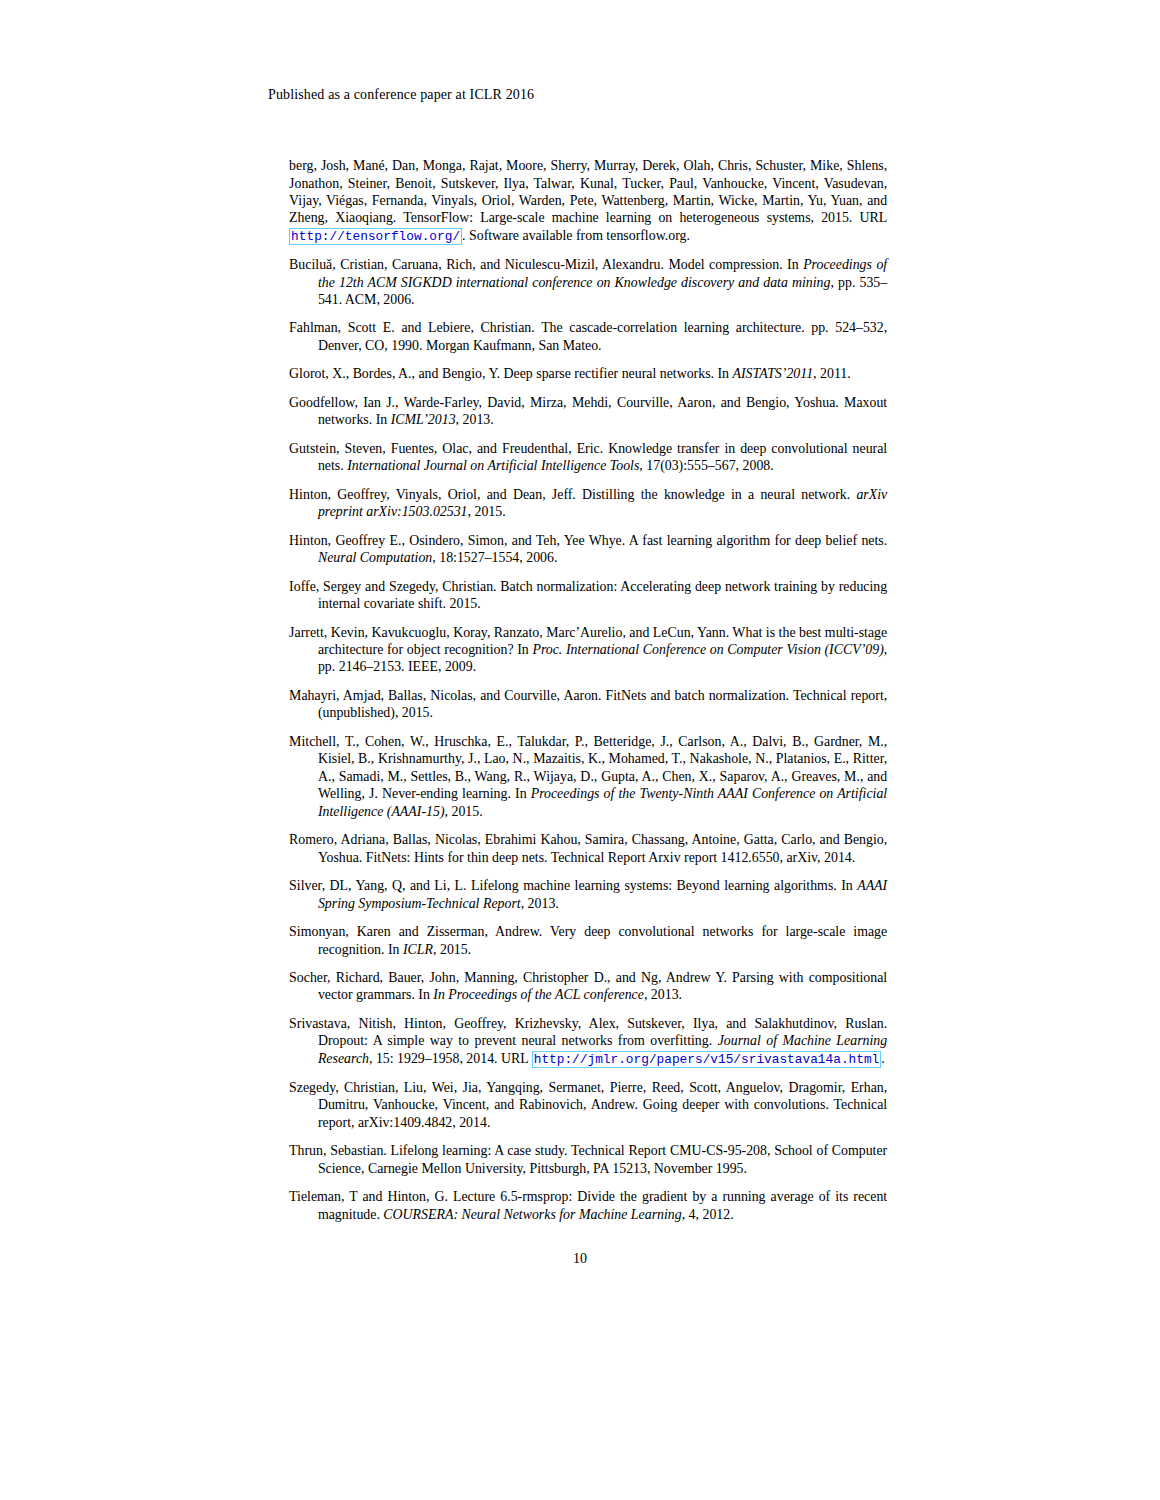Published as a conference paper at ICLR 2016
berg, Josh, Mané, Dan, Monga, Rajat, Moore, Sherry, Murray, Derek, Olah, Chris, Schuster, Mike, Shlens, Jonathon, Steiner, Benoit, Sutskever, Ilya, Talwar, Kunal, Tucker, Paul, Vanhoucke, Vincent, Vasudevan, Vijay, Viégas, Fernanda, Vinyals, Oriol, Warden, Pete, Wattenberg, Martin, Wicke, Martin, Yu, Yuan, and Zheng, Xiaoqiang. TensorFlow: Large-scale machine learning on heterogeneous systems, 2015. URL http://tensorflow.org/. Software available from tensorflow.org.
Buciluǎ, Cristian, Caruana, Rich, and Niculescu-Mizil, Alexandru. Model compression. In Proceedings of the 12th ACM SIGKDD international conference on Knowledge discovery and data mining, pp. 535–541. ACM, 2006.
Fahlman, Scott E. and Lebiere, Christian. The cascade-correlation learning architecture. pp. 524–532, Denver, CO, 1990. Morgan Kaufmann, San Mateo.
Glorot, X., Bordes, A., and Bengio, Y. Deep sparse rectifier neural networks. In AISTATS’2011, 2011.
Goodfellow, Ian J., Warde-Farley, David, Mirza, Mehdi, Courville, Aaron, and Bengio, Yoshua. Maxout networks. In ICML’2013, 2013.
Gutstein, Steven, Fuentes, Olac, and Freudenthal, Eric. Knowledge transfer in deep convolutional neural nets. International Journal on Artificial Intelligence Tools, 17(03):555–567, 2008.
Hinton, Geoffrey, Vinyals, Oriol, and Dean, Jeff. Distilling the knowledge in a neural network. arXiv preprint arXiv:1503.02531, 2015.
Hinton, Geoffrey E., Osindero, Simon, and Teh, Yee Whye. A fast learning algorithm for deep belief nets. Neural Computation, 18:1527–1554, 2006.
Ioffe, Sergey and Szegedy, Christian. Batch normalization: Accelerating deep network training by reducing internal covariate shift. 2015.
Jarrett, Kevin, Kavukcuoglu, Koray, Ranzato, Marc’Aurelio, and LeCun, Yann. What is the best multi-stage architecture for object recognition? In Proc. International Conference on Computer Vision (ICCV’09), pp. 2146–2153. IEEE, 2009.
Mahayri, Amjad, Ballas, Nicolas, and Courville, Aaron. FitNets and batch normalization. Technical report, (unpublished), 2015.
Mitchell, T., Cohen, W., Hruschka, E., Talukdar, P., Betteridge, J., Carlson, A., Dalvi, B., Gardner, M., Kisiel, B., Krishnamurthy, J., Lao, N., Mazaitis, K., Mohamed, T., Nakashole, N., Platanios, E., Ritter, A., Samadi, M., Settles, B., Wang, R., Wijaya, D., Gupta, A., Chen, X., Saparov, A., Greaves, M., and Welling, J. Never-ending learning. In Proceedings of the Twenty-Ninth AAAI Conference on Artificial Intelligence (AAAI-15), 2015.
Romero, Adriana, Ballas, Nicolas, Ebrahimi Kahou, Samira, Chassang, Antoine, Gatta, Carlo, and Bengio, Yoshua. FitNets: Hints for thin deep nets. Technical Report Arxiv report 1412.6550, arXiv, 2014.
Silver, DL, Yang, Q, and Li, L. Lifelong machine learning systems: Beyond learning algorithms. In AAAI Spring Symposium-Technical Report, 2013.
Simonyan, Karen and Zisserman, Andrew. Very deep convolutional networks for large-scale image recognition. In ICLR, 2015.
Socher, Richard, Bauer, John, Manning, Christopher D., and Ng, Andrew Y. Parsing with compositional vector grammars. In In Proceedings of the ACL conference, 2013.
Srivastava, Nitish, Hinton, Geoffrey, Krizhevsky, Alex, Sutskever, Ilya, and Salakhutdinov, Ruslan. Dropout: A simple way to prevent neural networks from overfitting. Journal of Machine Learning Research, 15: 1929–1958, 2014. URL http://jmlr.org/papers/v15/srivastava14a.html.
Szegedy, Christian, Liu, Wei, Jia, Yangqing, Sermanet, Pierre, Reed, Scott, Anguelov, Dragomir, Erhan, Dumitru, Vanhoucke, Vincent, and Rabinovich, Andrew. Going deeper with convolutions. Technical report, arXiv:1409.4842, 2014.
Thrun, Sebastian. Lifelong learning: A case study. Technical Report CMU-CS-95-208, School of Computer Science, Carnegie Mellon University, Pittsburgh, PA 15213, November 1995.
Tieleman, T and Hinton, G. Lecture 6.5-rmsprop: Divide the gradient by a running average of its recent magnitude. COURSERA: Neural Networks for Machine Learning, 4, 2012.
10